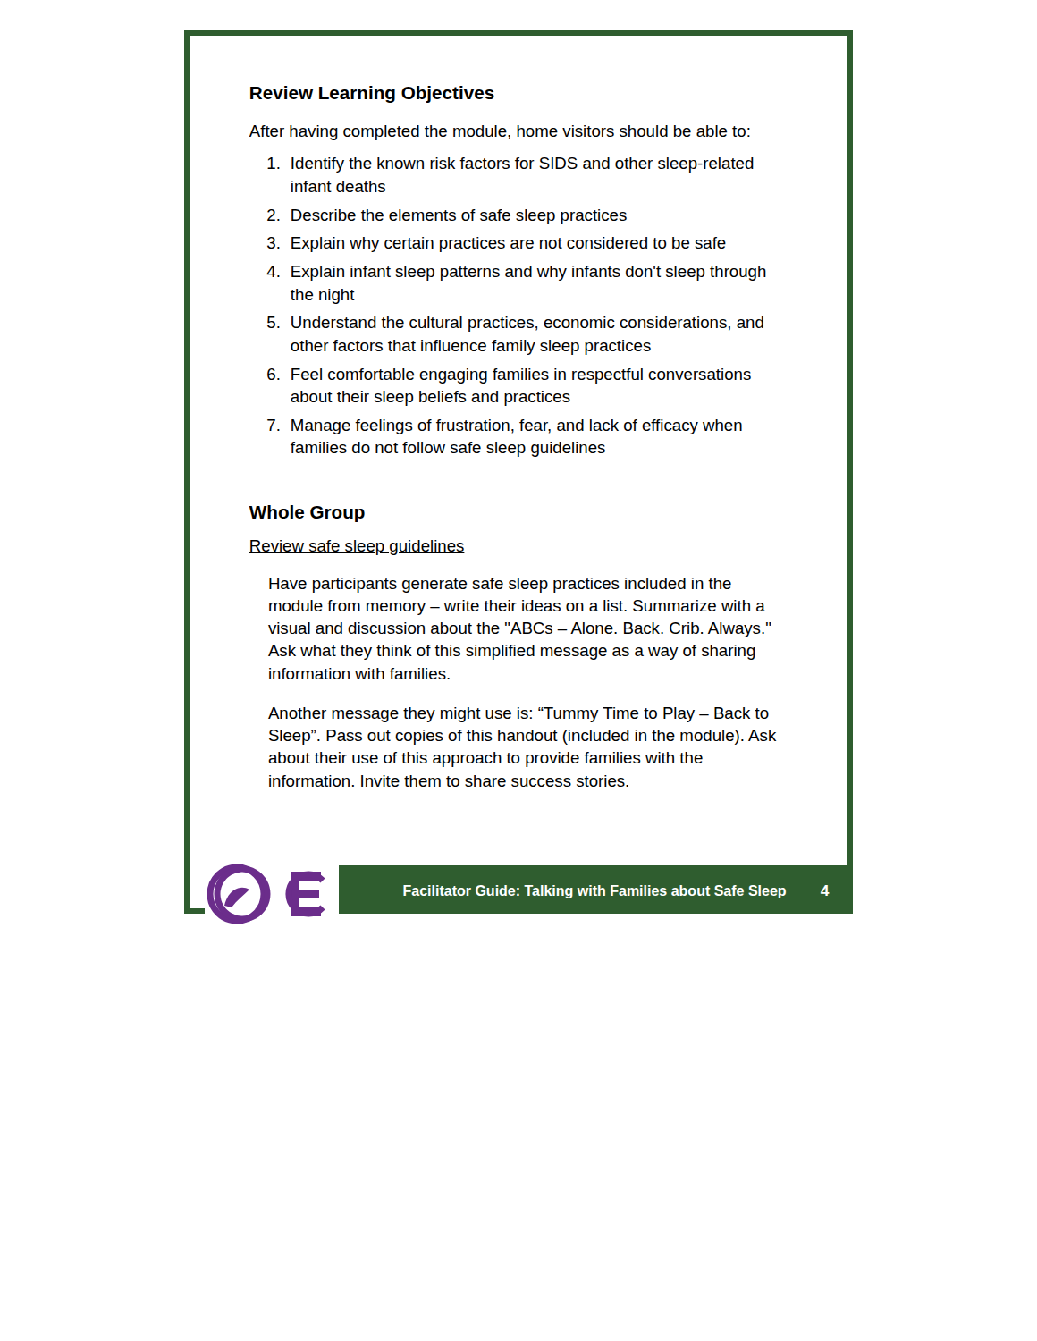Review Learning Objectives
After having completed the module, home visitors should be able to:
Identify the known risk factors for SIDS and other sleep-related infant deaths
Describe the elements of safe sleep practices
Explain why certain practices are not considered to be safe
Explain infant sleep patterns and why infants don't sleep through the night
Understand the cultural practices, economic considerations, and other factors that influence family sleep practices
Feel comfortable engaging families in respectful conversations about their sleep beliefs and practices
Manage feelings of frustration, fear, and lack of efficacy when families do not follow safe sleep guidelines
Whole Group
Review safe sleep guidelines
Have participants generate safe sleep practices included in the module from memory – write their ideas on a list. Summarize with a visual and discussion about the "ABCs – Alone. Back. Crib. Always." Ask what they think of this simplified message as a way of sharing information with families.
Another message they might use is: “Tummy Time to Play – Back to Sleep”. Pass out copies of this handout (included in the module). Ask about their use of this approach to provide families with the information. Invite them to share success stories.
Facilitator Guide: Talking with Families about Safe Sleep 4